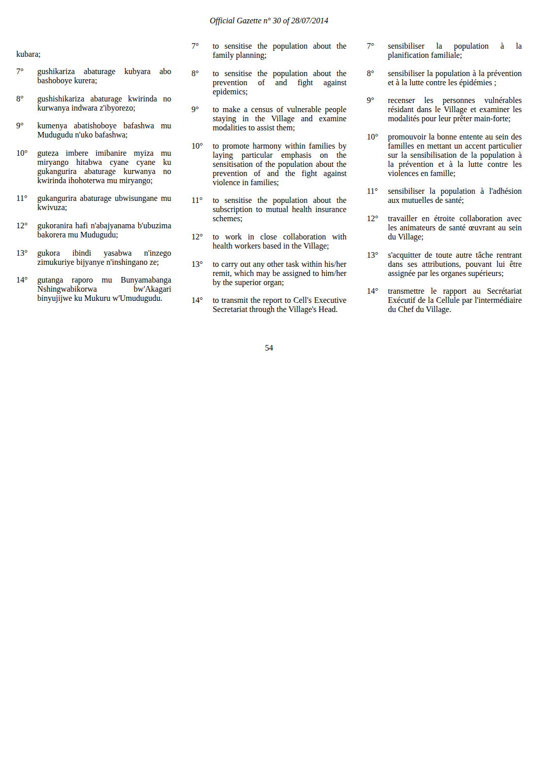Official Gazette n° 30 of 28/07/2014
kubara;
7°gushikariza abaturage kubyara abo bashoboye kurera;
8°gushishikariza abaturage kwirinda no kurwanya indwara z'ibyorezo;
9°kumenya abatishoboye bafashwa mu Mudugudu n'uko bafashwa;
10°guteza imbere imibanire myiza mu miryango hitabwa cyane cyane ku gukangurira abaturage kurwanya no kwirinda ihohoterwa mu miryango;
11°gukangurira abaturage ubwisungane mu kwivuza;
12°gukoranira hafi n'abajyanama b'ubuzima bakorera mu Mudugudu;
13°gukora ibindi yasabwa n'inzego zimukuriye bijyanye n'inshingano ze;
14°gutanga raporo mu Bunyamabanga Nshingwabikorwa bw'Akagari binyujijwe ku Mukuru w'Umudugudu.
7°to sensitise the population about the family planning;
8°to sensitise the population about the prevention of and fight against epidemics;
9°to make a census of vulnerable people staying in the Village and examine modalities to assist them;
10°to promote harmony within families by laying particular emphasis on the sensitisation of the population about the prevention of and the fight against violence in families;
11°to sensitise the population about the subscription to mutual health insurance schemes;
12°to work in close collaboration with health workers based in the Village;
13°to carry out any other task within his/her remit, which may be assigned to him/her by the superior organ;
14°to transmit the report to Cell's Executive Secretariat through the Village's Head.
7°sensibiliser la population à la planification familiale;
8°sensibiliser la population à la prévention et à la lutte contre les épidémies ;
9°recenser les personnes vulnérables résidant dans le Village et examiner les modalités pour leur prêter main-forte;
10°promouvoir la bonne entente au sein des familles en mettant un accent particulier sur la sensibilisation de la population à la prévention et à la lutte contre les violences en famille;
11°sensibiliser la population à l'adhésion aux mutuelles de santé;
12°travailler en étroite collaboration avec les animateurs de santé œuvrant au sein du Village;
13°s'acquitter de toute autre tâche rentrant dans ses attributions, pouvant lui être assignée par les organes supérieurs;
14°transmettre le rapport au Secrétariat Exécutif de la Cellule par l'intermédiaire du Chef du Village.
54